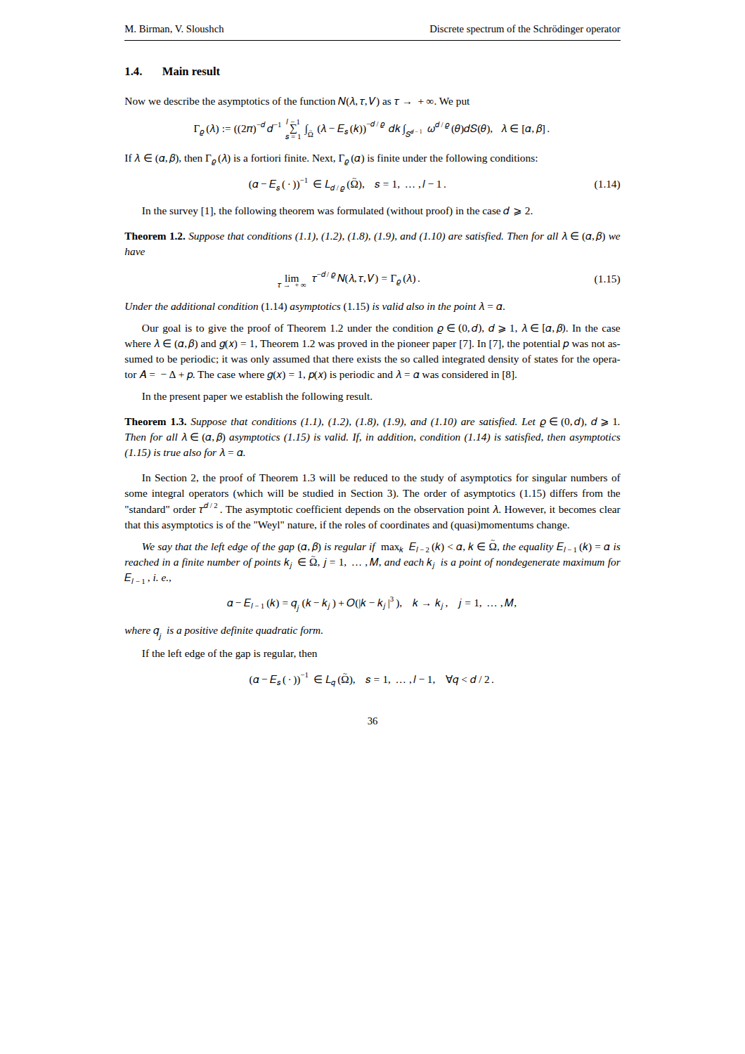M. Birman, V. Sloushch Discrete spectrum of the Schrödinger operator
1.4. Main result
Now we describe the asymptotics of the function N(λ,τ,V) as τ→+∞. We put
Γϱ (λ) := ( (2π) −d d−1 ∑ s=1 l−1 ∫Ω~ (λ−Es(k)) −d/ϱ dk ∫Sd−1 ωd/ϱ (θ)dS(θ) , λ∈[α,β].
If λ∈(α,β), then Γϱ(λ) is a fortiori finite. Next, Γϱ(α) is finite under the following conditions:
(α−Es(·)) −1 ∈ Ld/ϱ (Ω~) , s=1,…,l−1. (1.14)
In the survey [1], the following theorem was formulated (without proof) in the case d⩾2.
Theorem 1.2. Suppose that conditions (1.1), (1.2), (1.8), (1.9), and (1.10) are satisfied. Then for all λ∈(α,β) we have
lim τ→+∞ τ−d/ϱ N(λ,τ,V) = Γϱ(λ). (1.15)
Under the additional condition (1.14) asymptotics (1.15) is valid also in the point λ=α.
Our goal is to give the proof of Theorem 1.2 under the condition ϱ∈(0,d), d⩾1, λ∈[α,β). In the case where λ∈(α,β) and g(x)=1, Theorem 1.2 was proved in the pioneer paper [7]. In [7], the potential p was not assumed to be periodic; it was only assumed that there exists the so called integrated density of states for the operator A=−Δ+p. The case where g(x)=1, p(x) is periodic and λ=α was considered in [8].
In the present paper we establish the following result.
Theorem 1.3. Suppose that conditions (1.1), (1.2), (1.8), (1.9), and (1.10) are satisfied. Let ϱ∈(0,d), d⩾1. Then for all λ∈(α,β) asymptotics (1.15) is valid. If, in addition, condition (1.14) is satisfied, then asymptotics (1.15) is true also for λ=α.
In Section 2, the proof of Theorem 1.3 will be reduced to the study of asymptotics for singular numbers of some integral operators (which will be studied in Section 3). The order of asymptotics (1.15) differs from the "standard" order τd/2. The asymptotic coefficient depends on the observation point λ. However, it becomes clear that this asymptotics is of the "Weyl" nature, if the roles of coordinates and (quasi)momentums change.
We say that the left edge of the gap (α,β) is regular if maxkEl−2(k)<α, k∈Ω~, the equality El−1(k)=α is reached in a finite number of points kj∈Ω~, j=1,…,M, and each kj is a point of nondegenerate maximum for El−1, i. e.,
α−El−1(k) = qj(k−kj) + O(|k−kj|3) , k→kj , j=1,…,M,
where qj is a positive definite quadratic form.
If the left edge of the gap is regular, then
(α−Es(·)) −1 ∈ Lq (Ω~) , s=1,…,l−1 , ∀q<d/2.
36